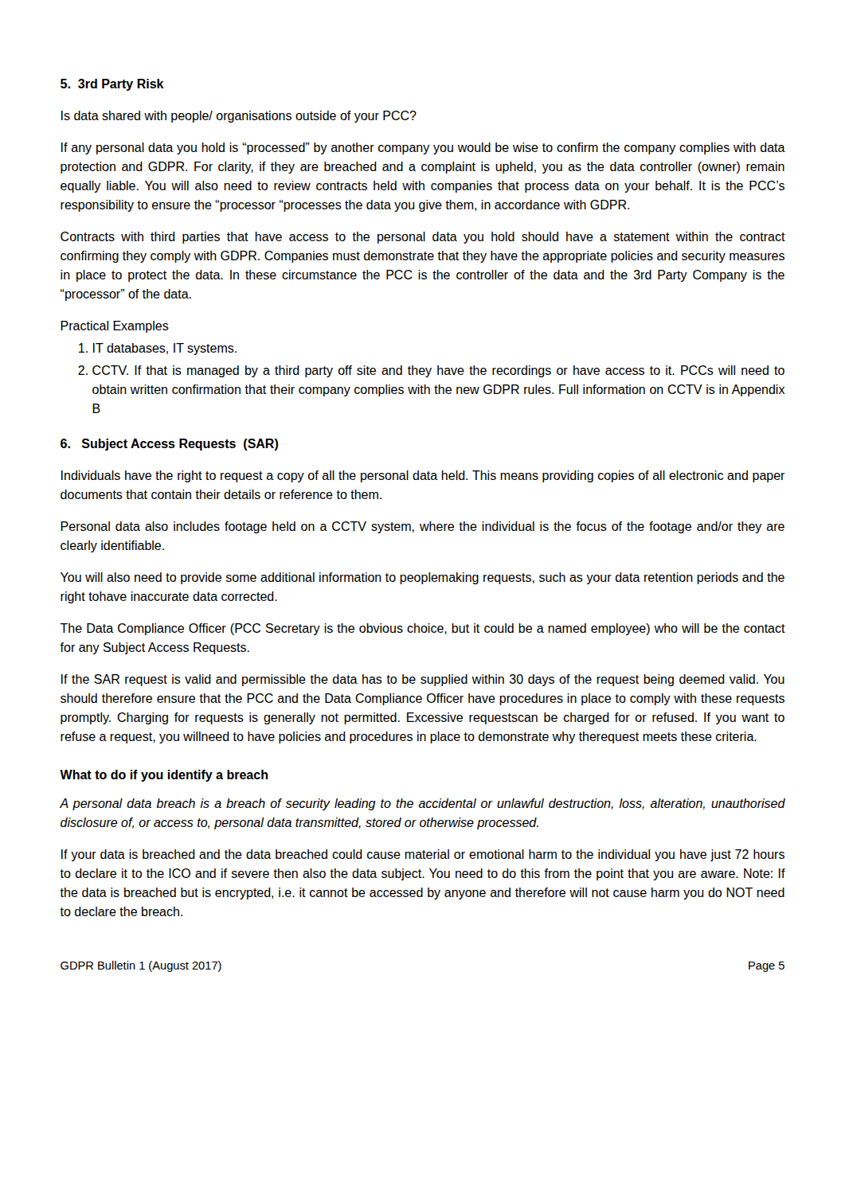5. 3rd Party Risk
Is data shared with people/ organisations outside of your PCC?
If any personal data you hold is “processed” by another company you would be wise to confirm the company complies with data protection and GDPR. For clarity, if they are breached and a complaint is upheld, you as the data controller (owner) remain equally liable. You will also need to review contracts held with companies that process data on your behalf. It is the PCC’s responsibility to ensure the “processor “processes the data you give them, in accordance with GDPR.
Contracts with third parties that have access to the personal data you hold should have a statement within the contract confirming they comply with GDPR. Companies must demonstrate that they have the appropriate policies and security measures in place to protect the data. In these circumstance the PCC is the controller of the data and the 3rd Party Company is the “processor” of the data.
Practical Examples
IT databases, IT systems.
CCTV. If that is managed by a third party off site and they have the recordings or have access to it. PCCs will need to obtain written confirmation that their company complies with the new GDPR rules. Full information on CCTV is in Appendix B
6. Subject Access Requests (SAR)
Individuals have the right to request a copy of all the personal data held. This means providing copies of all electronic and paper documents that contain their details or reference to them.
Personal data also includes footage held on a CCTV system, where the individual is the focus of the footage and/or they are clearly identifiable.
You will also need to provide some additional information to peoplemaking requests, such as your data retention periods and the right tohave inaccurate data corrected.
The Data Compliance Officer (PCC Secretary is the obvious choice, but it could be a named employee) who will be the contact for any Subject Access Requests.
If the SAR request is valid and permissible the data has to be supplied within 30 days of the request being deemed valid. You should therefore ensure that the PCC and the Data Compliance Officer have procedures in place to comply with these requests promptly. Charging for requests is generally not permitted. Excessive requestscan be charged for or refused. If you want to refuse a request, you willneed to have policies and procedures in place to demonstrate why therequest meets these criteria.
What to do if you identify a breach
A personal data breach is a breach of security leading to the accidental or unlawful destruction, loss, alteration, unauthorised disclosure of, or access to, personal data transmitted, stored or otherwise processed.
If your data is breached and the data breached could cause material or emotional harm to the individual you have just 72 hours to declare it to the ICO and if severe then also the data subject. You need to do this from the point that you are aware. Note: If the data is breached but is encrypted, i.e. it cannot be accessed by anyone and therefore will not cause harm you do NOT need to declare the breach.
GDPR Bulletin 1 (August 2017) Page 5